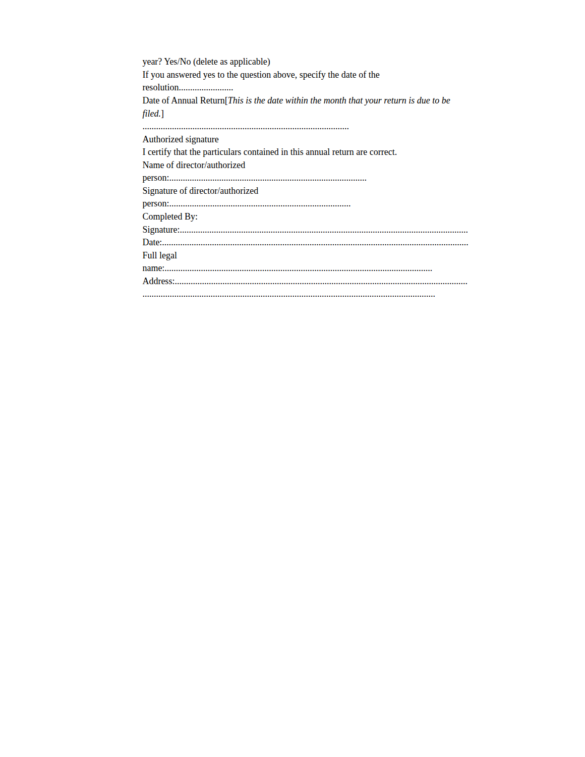year? Yes/No (delete as applicable)
If you answered yes to the question above, specify the date of the resolution........................
Date of Annual Return[This is the date within the month that your return is due to be filed.]
...........................................................................................
Authorized signature
I certify that the particulars contained in this annual return are correct.
Name of director/authorized person:.......................................................................................
Signature of director/authorized person:................................................................................
Completed By:
Signature:...............................................................................................................................
Date:.......................................................................................................................................
Full legal name:......................................................................................................................
Address:.................................................................................................................................
.................................................................................................................................